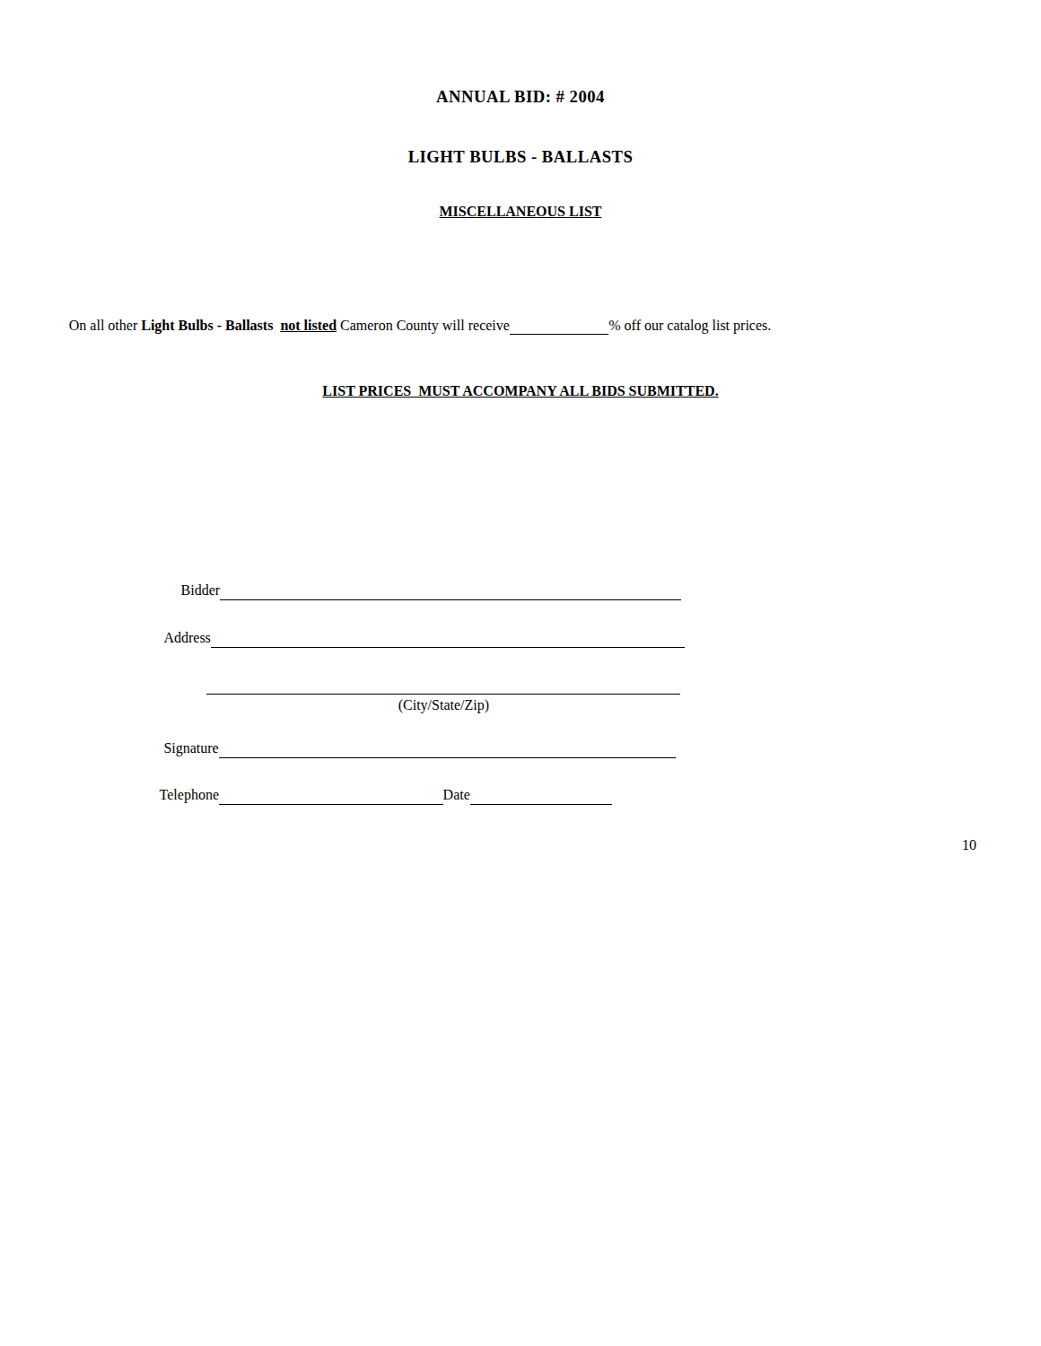ANNUAL BID: # 2004
LIGHT BULBS - BALLASTS
MISCELLANEOUS LIST
On all other Light Bulbs - Ballasts not listed Cameron County will receive % off our catalog list prices.
LIST PRICES MUST ACCOMPANY ALL BIDS SUBMITTED.
Bidder
Address
(City/State/Zip)
Signature
Telephone Date
10